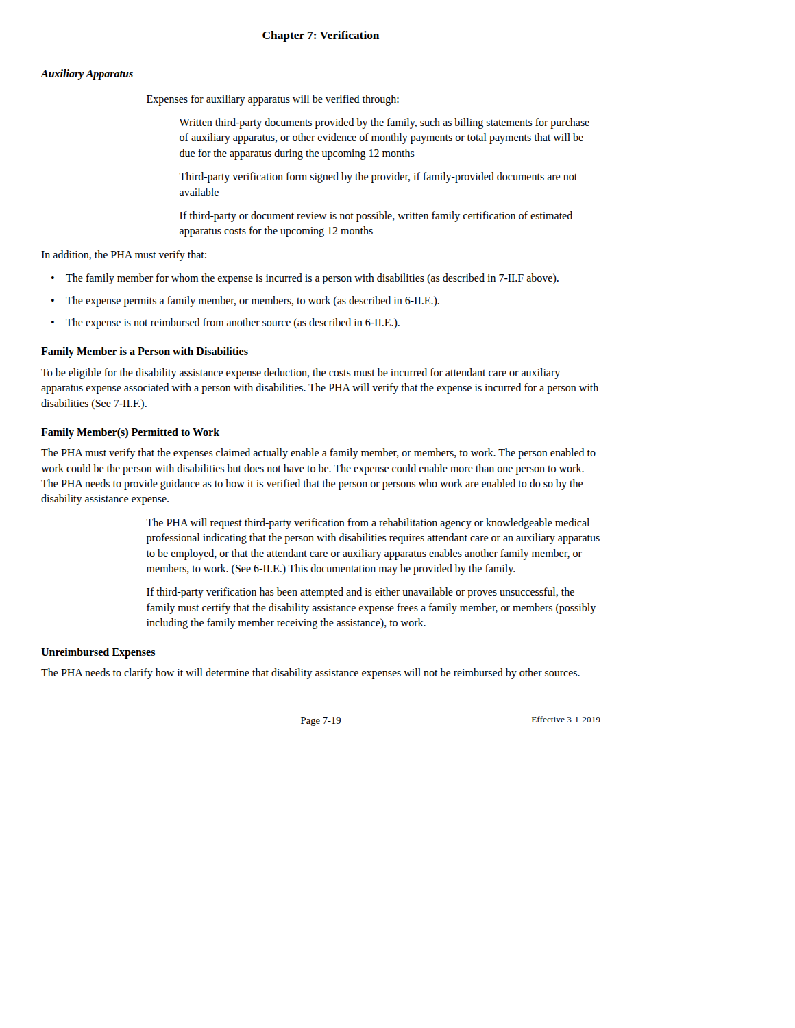Chapter 7: Verification
Auxiliary Apparatus
Expenses for auxiliary apparatus will be verified through:
Written third-party documents provided by the family, such as billing statements for purchase of auxiliary apparatus, or other evidence of monthly payments or total payments that will be due for the apparatus during the upcoming 12 months
Third-party verification form signed by the provider, if family-provided documents are not available
If third-party or document review is not possible, written family certification of estimated apparatus costs for the upcoming 12 months
In addition, the PHA must verify that:
The family member for whom the expense is incurred is a person with disabilities (as described in 7-II.F above).
The expense permits a family member, or members, to work (as described in 6-II.E.).
The expense is not reimbursed from another source (as described in 6-II.E.).
Family Member is a Person with Disabilities
To be eligible for the disability assistance expense deduction, the costs must be incurred for attendant care or auxiliary apparatus expense associated with a person with disabilities. The PHA will verify that the expense is incurred for a person with disabilities (See 7-II.F.).
Family Member(s) Permitted to Work
The PHA must verify that the expenses claimed actually enable a family member, or members, to work. The person enabled to work could be the person with disabilities but does not have to be. The expense could enable more than one person to work. The PHA needs to provide guidance as to how it is verified that the person or persons who work are enabled to do so by the disability assistance expense.
The PHA will request third-party verification from a rehabilitation agency or knowledgeable medical professional indicating that the person with disabilities requires attendant care or an auxiliary apparatus to be employed, or that the attendant care or auxiliary apparatus enables another family member, or members, to work. (See 6-II.E.) This documentation may be provided by the family.
If third-party verification has been attempted and is either unavailable or proves unsuccessful, the family must certify that the disability assistance expense frees a family member, or members (possibly including the family member receiving the assistance), to work.
Unreimbursed Expenses
The PHA needs to clarify how it will determine that disability assistance expenses will not be reimbursed by other sources.
Page 7-19
Effective 3-1-2019